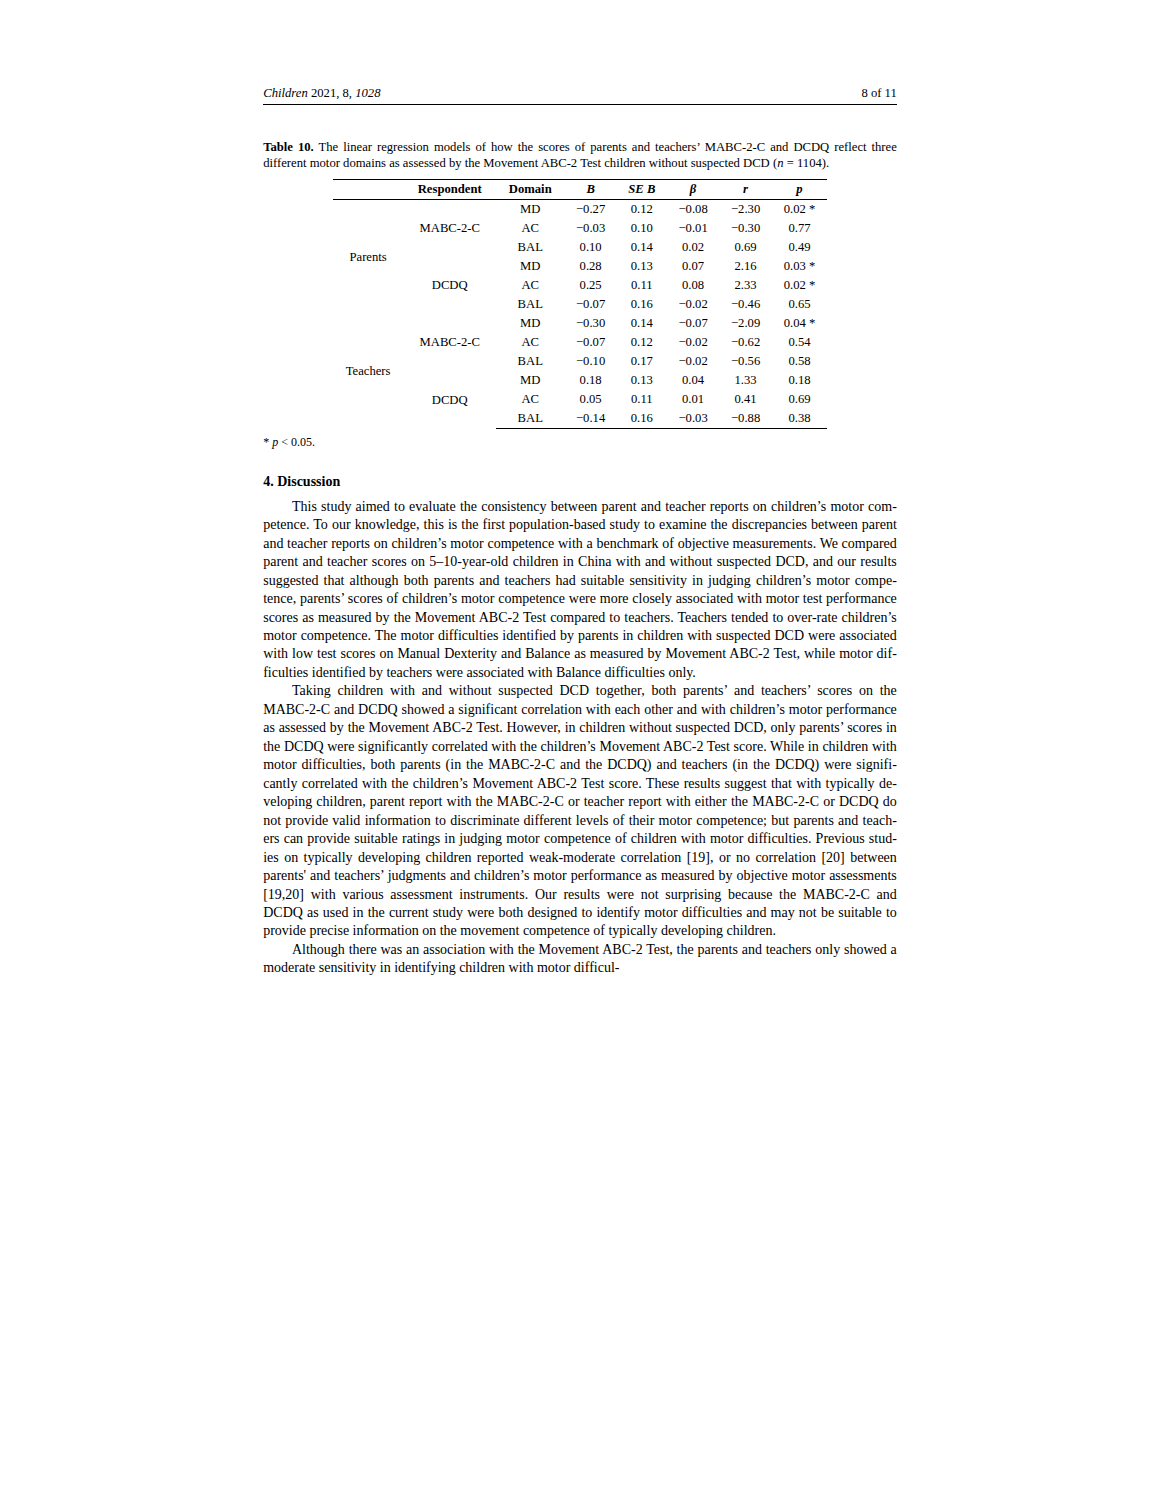Children 2021, 8, 1028 8 of 11
Table 10. The linear regression models of how the scores of parents and teachers’ MABC-2-C and DCDQ reflect three different motor domains as assessed by the Movement ABC-2 Test children without suspected DCD (n = 1104).
| | Respondent | Domain | B | SE B | β | r | p |
| --- | --- | --- | --- | --- | --- | --- | --- |
| Parents | MABC-2-C | MD | −0.27 | 0.12 | −0.08 | −2.30 | 0.02 * |
| AC | −0.03 | 0.10 | −0.01 | −0.30 | 0.77 |
| BAL | 0.10 | 0.14 | 0.02 | 0.69 | 0.49 |
| DCDQ | MD | 0.28 | 0.13 | 0.07 | 2.16 | 0.03 * |
| AC | 0.25 | 0.11 | 0.08 | 2.33 | 0.02 * |
| BAL | −0.07 | 0.16 | −0.02 | −0.46 | 0.65 |
| Teachers | MABC-2-C | MD | −0.30 | 0.14 | −0.07 | −2.09 | 0.04 * |
| AC | −0.07 | 0.12 | −0.02 | −0.62 | 0.54 |
| BAL | −0.10 | 0.17 | −0.02 | −0.56 | 0.58 |
| DCDQ | MD | 0.18 | 0.13 | 0.04 | 1.33 | 0.18 |
| AC | 0.05 | 0.11 | 0.01 | 0.41 | 0.69 |
| BAL | −0.14 | 0.16 | −0.03 | −0.88 | 0.38 |
* p < 0.05.
4. Discussion
This study aimed to evaluate the consistency between parent and teacher reports on children’s motor competence. To our knowledge, this is the first population-based study to examine the discrepancies between parent and teacher reports on children’s motor competence with a benchmark of objective measurements. We compared parent and teacher scores on 5–10-year-old children in China with and without suspected DCD, and our results suggested that although both parents and teachers had suitable sensitivity in judging children’s motor competence, parents’ scores of children’s motor competence were more closely associated with motor test performance scores as measured by the Movement ABC-2 Test compared to teachers. Teachers tended to over-rate children’s motor competence. The motor difficulties identified by parents in children with suspected DCD were associated with low test scores on Manual Dexterity and Balance as measured by Movement ABC-2 Test, while motor difficulties identified by teachers were associated with Balance difficulties only.
Taking children with and without suspected DCD together, both parents’ and teachers’ scores on the MABC-2-C and DCDQ showed a significant correlation with each other and with children’s motor performance as assessed by the Movement ABC-2 Test. However, in children without suspected DCD, only parents’ scores in the DCDQ were significantly correlated with the children’s Movement ABC-2 Test score. While in children with motor difficulties, both parents (in the MABC-2-C and the DCDQ) and teachers (in the DCDQ) were significantly correlated with the children’s Movement ABC-2 Test score. These results suggest that with typically developing children, parent report with the MABC-2-C or teacher report with either the MABC-2-C or DCDQ do not provide valid information to discriminate different levels of their motor competence; but parents and teachers can provide suitable ratings in judging motor competence of children with motor difficulties. Previous studies on typically developing children reported weak-moderate correlation [19], or no correlation [20] between parents' and teachers’ judgments and children’s motor performance as measured by objective motor assessments [19,20] with various assessment instruments. Our results were not surprising because the MABC-2-C and DCDQ as used in the current study were both designed to identify motor difficulties and may not be suitable to provide precise information on the movement competence of typically developing children.
Although there was an association with the Movement ABC-2 Test, the parents and teachers only showed a moderate sensitivity in identifying children with motor difficul-